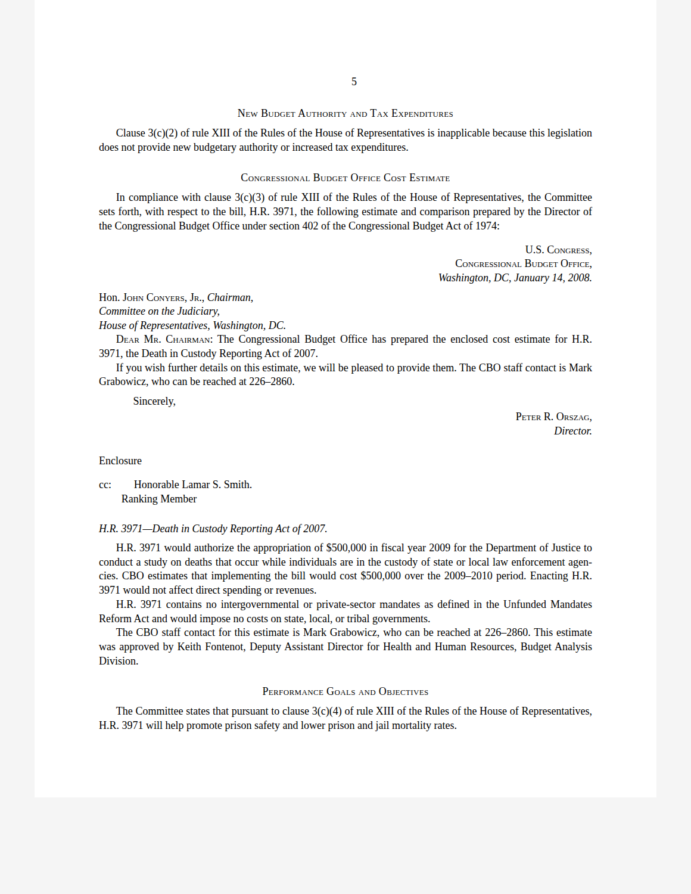5
New Budget Authority and Tax Expenditures
Clause 3(c)(2) of rule XIII of the Rules of the House of Representatives is inapplicable because this legislation does not provide new budgetary authority or increased tax expenditures.
Congressional Budget Office Cost Estimate
In compliance with clause 3(c)(3) of rule XIII of the Rules of the House of Representatives, the Committee sets forth, with respect to the bill, H.R. 3971, the following estimate and comparison prepared by the Director of the Congressional Budget Office under section 402 of the Congressional Budget Act of 1974:
U.S. Congress,
Congressional Budget Office,
Washington, DC, January 14, 2008.
Hon. John Conyers, Jr., Chairman,
Committee on the Judiciary,
House of Representatives, Washington, DC.
Dear Mr. Chairman: The Congressional Budget Office has prepared the enclosed cost estimate for H.R. 3971, the Death in Custody Reporting Act of 2007.
If you wish further details on this estimate, we will be pleased to provide them. The CBO staff contact is Mark Grabowicz, who can be reached at 226–2860.
Sincerely,
Peter R. Orszag,
Director.
Enclosure
cc: Honorable Lamar S. Smith.
Ranking Member
H.R. 3971—Death in Custody Reporting Act of 2007.
H.R. 3971 would authorize the appropriation of $500,000 in fiscal year 2009 for the Department of Justice to conduct a study on deaths that occur while individuals are in the custody of state or local law enforcement agencies. CBO estimates that implementing the bill would cost $500,000 over the 2009–2010 period. Enacting H.R. 3971 would not affect direct spending or revenues.
H.R. 3971 contains no intergovernmental or private-sector mandates as defined in the Unfunded Mandates Reform Act and would impose no costs on state, local, or tribal governments.
The CBO staff contact for this estimate is Mark Grabowicz, who can be reached at 226–2860. This estimate was approved by Keith Fontenot, Deputy Assistant Director for Health and Human Resources, Budget Analysis Division.
Performance Goals and Objectives
The Committee states that pursuant to clause 3(c)(4) of rule XIII of the Rules of the House of Representatives, H.R. 3971 will help promote prison safety and lower prison and jail mortality rates.